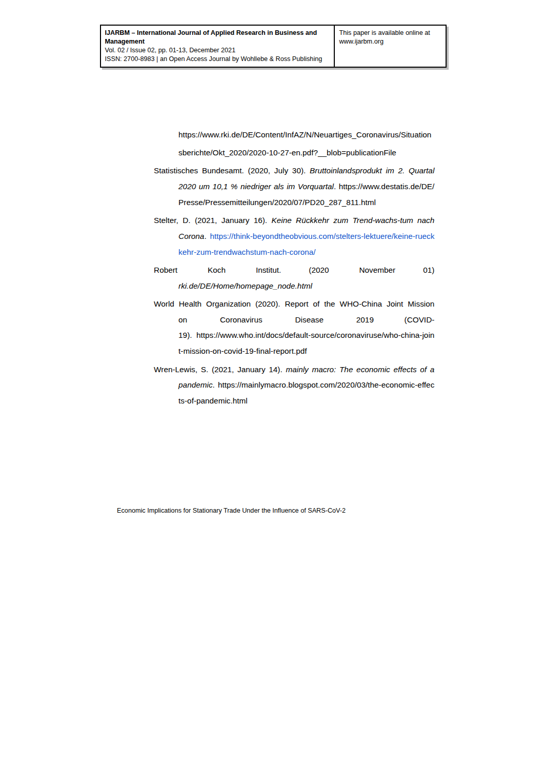IJARBM – International Journal of Applied Research in Business and Management
Vol. 02 / Issue 02, pp. 01-13, December 2021
ISSN: 2700-8983 | an Open Access Journal by Wohllebe & Ross Publishing
This paper is available online at
www.ijarbm.org
https://www.rki.de/DE/Content/InfAZ/N/Neuartiges_Coronavirus/Situation
sberichte/Okt_2020/2020-10-27-en.pdf?__blob=publicationFile
Statistisches Bundesamt. (2020, July 30). Bruttoinlandsprodukt im 2. Quartal 2020 um 10,1 % niedriger als im Vorquartal. https://www.destatis.de/DE/Presse/Pressemitteilungen/2020/07/PD20_287_811.html
Stelter, D. (2021, January 16). Keine Rückkehr zum Trend-wachs-tum nach Corona. https://think-beyondtheobvious.com/stelters-lektuere/keine-rueckkehr-zum-trendwachstum-nach-corona/
Robert Koch Institut. (2020 November 01) rki.de/DE/Home/homepage_node.html
World Health Organization (2020). Report of the WHO-China Joint Mission on Coronavirus Disease 2019 (COVID-19). https://www.who.int/docs/default-source/coronaviruse/who-china-joint-mission-on-covid-19-final-report.pdf
Wren-Lewis, S. (2021, January 14). mainly macro: The economic effects of a pandemic. https://mainlymacro.blogspot.com/2020/03/the-economic-effects-of-pandemic.html
Economic Implications for Stationary Trade Under the Influence of SARS-CoV-2